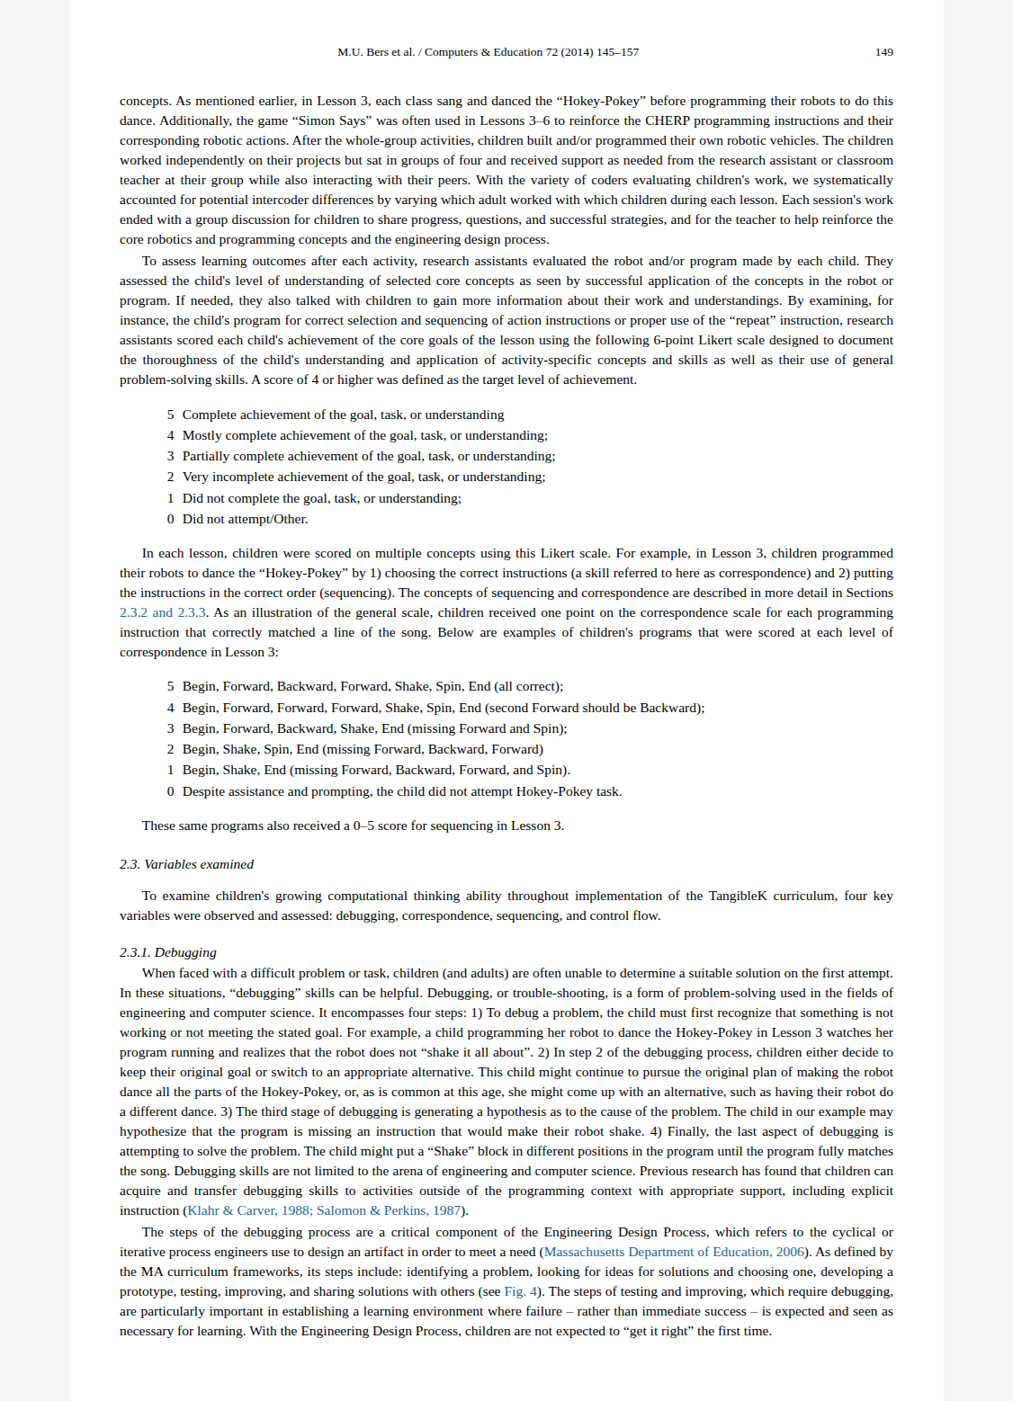M.U. Bers et al. / Computers & Education 72 (2014) 145–157
149
concepts. As mentioned earlier, in Lesson 3, each class sang and danced the “Hokey-Pokey” before programming their robots to do this dance. Additionally, the game “Simon Says” was often used in Lessons 3–6 to reinforce the CHERP programming instructions and their corresponding robotic actions. After the whole-group activities, children built and/or programmed their own robotic vehicles. The children worked independently on their projects but sat in groups of four and received support as needed from the research assistant or classroom teacher at their group while also interacting with their peers. With the variety of coders evaluating children's work, we systematically accounted for potential intercoder differences by varying which adult worked with which children during each lesson. Each session's work ended with a group discussion for children to share progress, questions, and successful strategies, and for the teacher to help reinforce the core robotics and programming concepts and the engineering design process.
To assess learning outcomes after each activity, research assistants evaluated the robot and/or program made by each child. They assessed the child's level of understanding of selected core concepts as seen by successful application of the concepts in the robot or program. If needed, they also talked with children to gain more information about their work and understandings. By examining, for instance, the child's program for correct selection and sequencing of action instructions or proper use of the “repeat” instruction, research assistants scored each child's achievement of the core goals of the lesson using the following 6-point Likert scale designed to document the thoroughness of the child's understanding and application of activity-specific concepts and skills as well as their use of general problem-solving skills. A score of 4 or higher was defined as the target level of achievement.
5 Complete achievement of the goal, task, or understanding
4 Mostly complete achievement of the goal, task, or understanding;
3 Partially complete achievement of the goal, task, or understanding;
2 Very incomplete achievement of the goal, task, or understanding;
1 Did not complete the goal, task, or understanding;
0 Did not attempt/Other.
In each lesson, children were scored on multiple concepts using this Likert scale. For example, in Lesson 3, children programmed their robots to dance the “Hokey-Pokey” by 1) choosing the correct instructions (a skill referred to here as correspondence) and 2) putting the instructions in the correct order (sequencing). The concepts of sequencing and correspondence are described in more detail in Sections 2.3.2 and 2.3.3. As an illustration of the general scale, children received one point on the correspondence scale for each programming instruction that correctly matched a line of the song. Below are examples of children's programs that were scored at each level of correspondence in Lesson 3:
5 Begin, Forward, Backward, Forward, Shake, Spin, End (all correct);
4 Begin, Forward, Forward, Forward, Shake, Spin, End (second Forward should be Backward);
3 Begin, Forward, Backward, Shake, End (missing Forward and Spin);
2 Begin, Shake, Spin, End (missing Forward, Backward, Forward)
1 Begin, Shake, End (missing Forward, Backward, Forward, and Spin).
0 Despite assistance and prompting, the child did not attempt Hokey-Pokey task.
These same programs also received a 0–5 score for sequencing in Lesson 3.
2.3. Variables examined
To examine children's growing computational thinking ability throughout implementation of the TangibleK curriculum, four key variables were observed and assessed: debugging, correspondence, sequencing, and control flow.
2.3.1. Debugging
When faced with a difficult problem or task, children (and adults) are often unable to determine a suitable solution on the first attempt. In these situations, “debugging” skills can be helpful. Debugging, or trouble-shooting, is a form of problem-solving used in the fields of engineering and computer science. It encompasses four steps: 1) To debug a problem, the child must first recognize that something is not working or not meeting the stated goal. For example, a child programming her robot to dance the Hokey-Pokey in Lesson 3 watches her program running and realizes that the robot does not “shake it all about”. 2) In step 2 of the debugging process, children either decide to keep their original goal or switch to an appropriate alternative. This child might continue to pursue the original plan of making the robot dance all the parts of the Hokey-Pokey, or, as is common at this age, she might come up with an alternative, such as having their robot do a different dance. 3) The third stage of debugging is generating a hypothesis as to the cause of the problem. The child in our example may hypothesize that the program is missing an instruction that would make their robot shake. 4) Finally, the last aspect of debugging is attempting to solve the problem. The child might put a “Shake” block in different positions in the program until the program fully matches the song. Debugging skills are not limited to the arena of engineering and computer science. Previous research has found that children can acquire and transfer debugging skills to activities outside of the programming context with appropriate support, including explicit instruction (Klahr & Carver, 1988; Salomon & Perkins, 1987).
The steps of the debugging process are a critical component of the Engineering Design Process, which refers to the cyclical or iterative process engineers use to design an artifact in order to meet a need (Massachusetts Department of Education, 2006). As defined by the MA curriculum frameworks, its steps include: identifying a problem, looking for ideas for solutions and choosing one, developing a prototype, testing, improving, and sharing solutions with others (see Fig. 4). The steps of testing and improving, which require debugging, are particularly important in establishing a learning environment where failure – rather than immediate success – is expected and seen as necessary for learning. With the Engineering Design Process, children are not expected to “get it right” the first time.